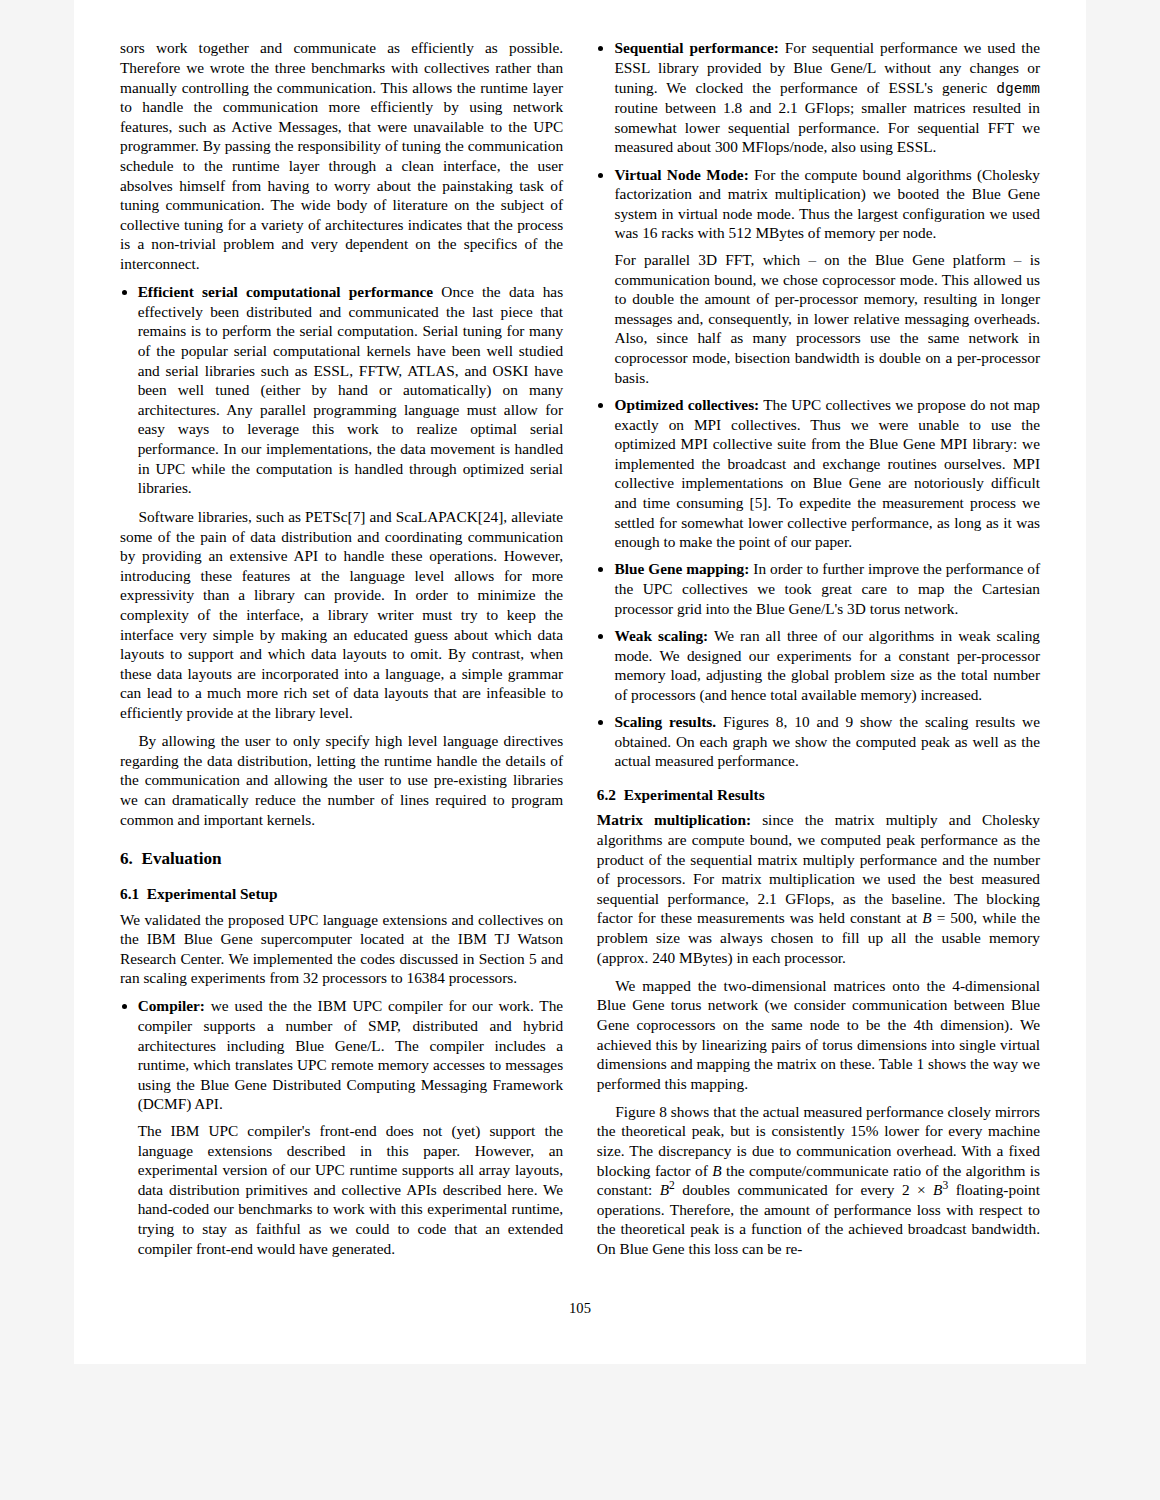sors work together and communicate as efficiently as possible. Therefore we wrote the three benchmarks with collectives rather than manually controlling the communication. This allows the runtime layer to handle the communication more efficiently by using network features, such as Active Messages, that were unavailable to the UPC programmer. By passing the responsibility of tuning the communication schedule to the runtime layer through a clean interface, the user absolves himself from having to worry about the painstaking task of tuning communication. The wide body of literature on the subject of collective tuning for a variety of architectures indicates that the process is a non-trivial problem and very dependent on the specifics of the interconnect.
Efficient serial computational performance Once the data has effectively been distributed and communicated the last piece that remains is to perform the serial computation. Serial tuning for many of the popular serial computational kernels have been well studied and serial libraries such as ESSL, FFTW, ATLAS, and OSKI have been well tuned (either by hand or automatically) on many architectures. Any parallel programming language must allow for easy ways to leverage this work to realize optimal serial performance. In our implementations, the data movement is handled in UPC while the computation is handled through optimized serial libraries.
Software libraries, such as PETSc[7] and ScaLAPACK[24], alleviate some of the pain of data distribution and coordinating communication by providing an extensive API to handle these operations. However, introducing these features at the language level allows for more expressivity than a library can provide. In order to minimize the complexity of the interface, a library writer must try to keep the interface very simple by making an educated guess about which data layouts to support and which data layouts to omit. By contrast, when these data layouts are incorporated into a language, a simple grammar can lead to a much more rich set of data layouts that are infeasible to efficiently provide at the library level.
By allowing the user to only specify high level language directives regarding the data distribution, letting the runtime handle the details of the communication and allowing the user to use pre-existing libraries we can dramatically reduce the number of lines required to program common and important kernels.
6. Evaluation
6.1 Experimental Setup
We validated the proposed UPC language extensions and collectives on the IBM Blue Gene supercomputer located at the IBM TJ Watson Research Center. We implemented the codes discussed in Section 5 and ran scaling experiments from 32 processors to 16384 processors.
Compiler: we used the the IBM UPC compiler for our work. The compiler supports a number of SMP, distributed and hybrid architectures including Blue Gene/L. The compiler includes a runtime, which translates UPC remote memory accesses to messages using the Blue Gene Distributed Computing Messaging Framework (DCMF) API.
The IBM UPC compiler's front-end does not (yet) support the language extensions described in this paper. However, an experimental version of our UPC runtime supports all array layouts, data distribution primitives and collective APIs described here. We hand-coded our benchmarks to work with this experimental runtime, trying to stay as faithful as we could to code that an extended compiler front-end would have generated.
Sequential performance: For sequential performance we used the ESSL library provided by Blue Gene/L without any changes or tuning. We clocked the performance of ESSL's generic dgemm routine between 1.8 and 2.1 GFlops; smaller matrices resulted in somewhat lower sequential performance. For sequential FFT we measured about 300 MFlops/node, also using ESSL.
Virtual Node Mode: For the compute bound algorithms (Cholesky factorization and matrix multiplication) we booted the Blue Gene system in virtual node mode. Thus the largest configuration we used was 16 racks with 512 MBytes of memory per node.
For parallel 3D FFT, which – on the Blue Gene platform – is communication bound, we chose coprocessor mode. This allowed us to double the amount of per-processor memory, resulting in longer messages and, consequently, in lower relative messaging overheads. Also, since half as many processors use the same network in coprocessor mode, bisection bandwidth is double on a per-processor basis.
Optimized collectives: The UPC collectives we propose do not map exactly on MPI collectives. Thus we were unable to use the optimized MPI collective suite from the Blue Gene MPI library: we implemented the broadcast and exchange routines ourselves. MPI collective implementations on Blue Gene are notoriously difficult and time consuming [5]. To expedite the measurement process we settled for somewhat lower collective performance, as long as it was enough to make the point of our paper.
Blue Gene mapping: In order to further improve the performance of the UPC collectives we took great care to map the Cartesian processor grid into the Blue Gene/L's 3D torus network.
Weak scaling: We ran all three of our algorithms in weak scaling mode. We designed our experiments for a constant per-processor memory load, adjusting the global problem size as the total number of processors (and hence total available memory) increased.
Scaling results. Figures 8, 10 and 9 show the scaling results we obtained. On each graph we show the computed peak as well as the actual measured performance.
6.2 Experimental Results
Matrix multiplication: since the matrix multiply and Cholesky algorithms are compute bound, we computed peak performance as the product of the sequential matrix multiply performance and the number of processors. For matrix multiplication we used the best measured sequential performance, 2.1 GFlops, as the baseline. The blocking factor for these measurements was held constant at B = 500, while the problem size was always chosen to fill up all the usable memory (approx. 240 MBytes) in each processor.
We mapped the two-dimensional matrices onto the 4-dimensional Blue Gene torus network (we consider communication between Blue Gene coprocessors on the same node to be the 4th dimension). We achieved this by linearizing pairs of torus dimensions into single virtual dimensions and mapping the matrix on these. Table 1 shows the way we performed this mapping.
Figure 8 shows that the actual measured performance closely mirrors the theoretical peak, but is consistently 15% lower for every machine size. The discrepancy is due to communication overhead. With a fixed blocking factor of B the compute/communicate ratio of the algorithm is constant: B2 doubles communicated for every 2 × B3 floating-point operations. Therefore, the amount of performance loss with respect to the theoretical peak is a function of the achieved broadcast bandwidth. On Blue Gene this loss can be re-
105